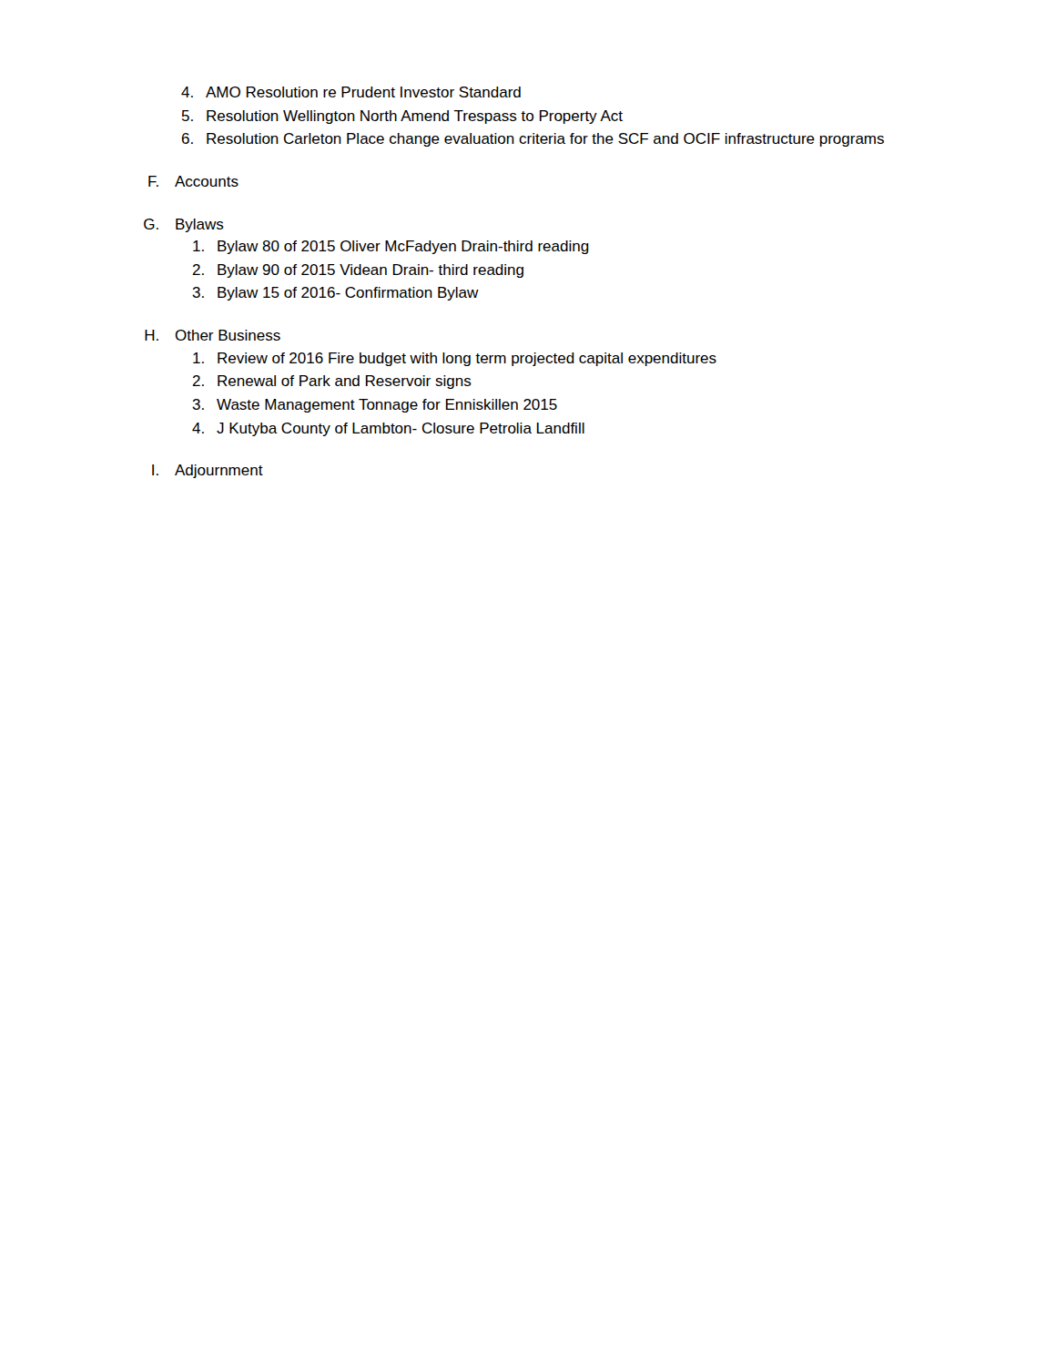AMO Resolution re Prudent Investor Standard
Resolution Wellington North Amend Trespass to Property Act
Resolution Carleton Place change evaluation criteria for the SCF and OCIF infrastructure programs
Accounts
Bylaws
Bylaw 80 of 2015 Oliver McFadyen Drain-third reading
Bylaw 90 of 2015 Videan Drain- third reading
Bylaw 15 of 2016- Confirmation Bylaw
Other Business
Review of 2016 Fire budget with long term projected capital expenditures
Renewal of Park and Reservoir signs
Waste Management Tonnage for Enniskillen 2015
J Kutyba County of Lambton- Closure Petrolia Landfill
Adjournment